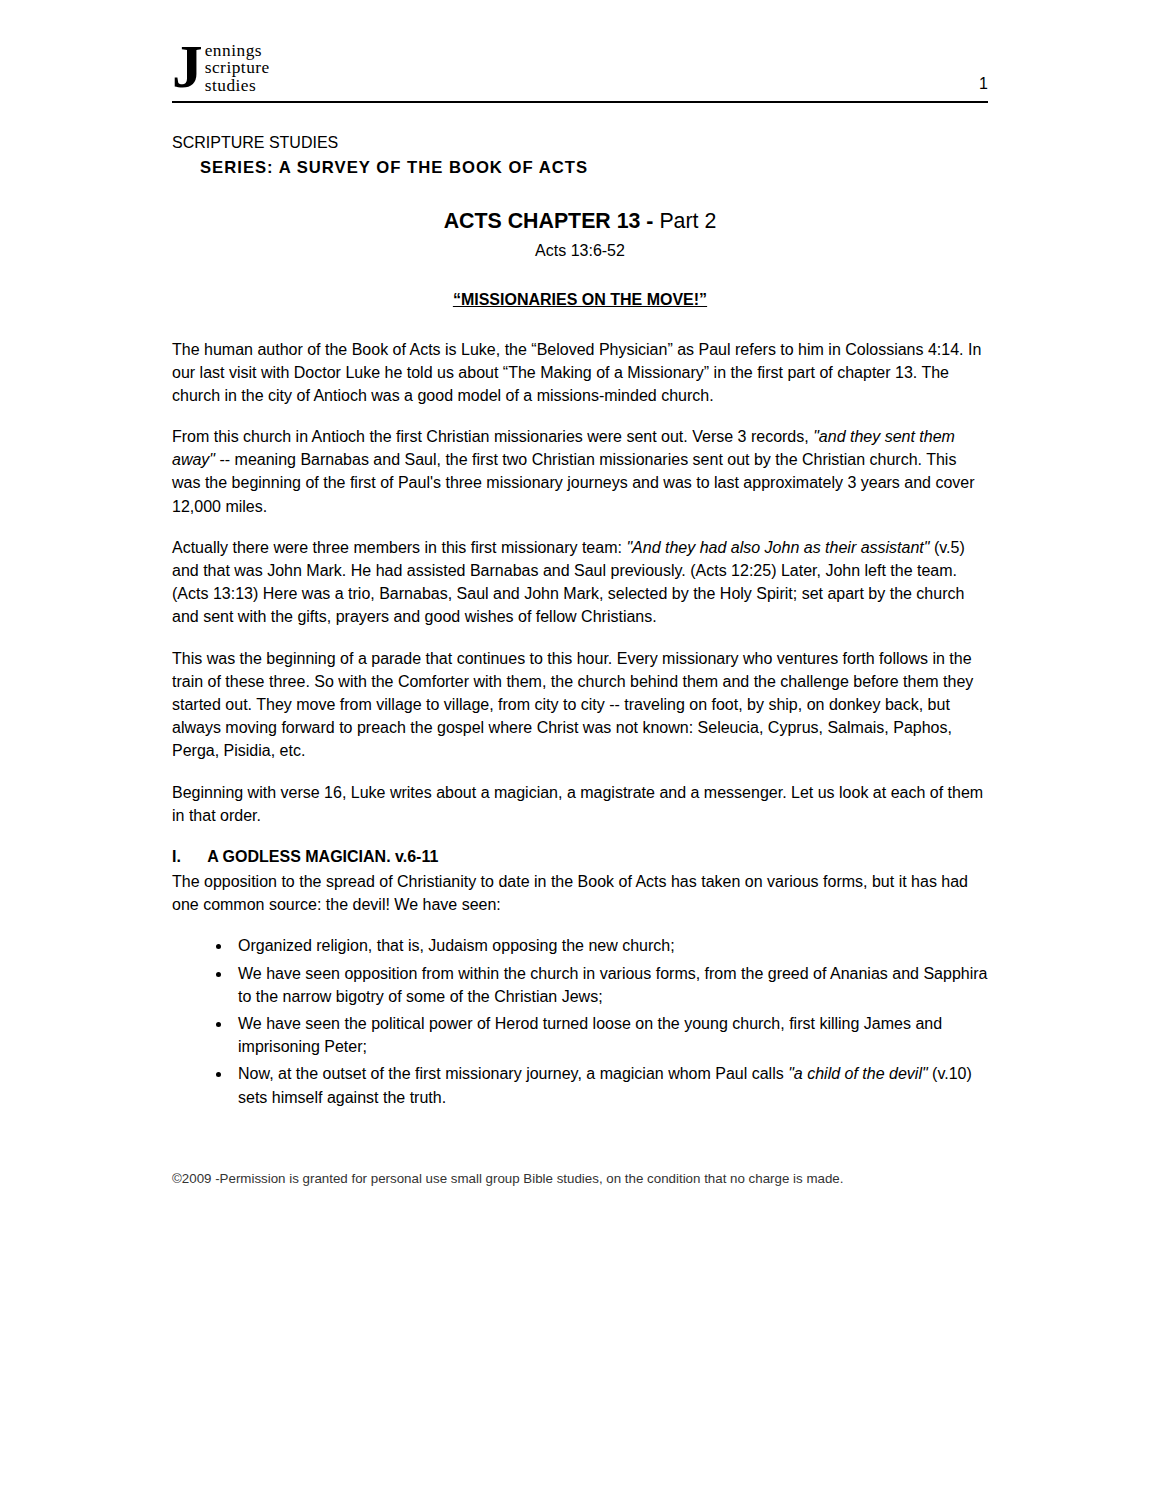J ennings scripture studies
1
SCRIPTURE STUDIES
SERIES: A SURVEY OF THE BOOK OF ACTS
ACTS CHAPTER 13 - Part 2
Acts 13:6-52
“MISSIONARIES ON THE MOVE!”
The human author of the Book of Acts is Luke, the “Beloved Physician” as Paul refers to him in Colossians 4:14. In our last visit with Doctor Luke he told us about “The Making of a Missionary” in the first part of chapter 13. The church in the city of Antioch was a good model of a missions-minded church.
From this church in Antioch the first Christian missionaries were sent out. Verse 3 records, "and they sent them away" -- meaning Barnabas and Saul, the first two Christian missionaries sent out by the Christian church. This was the beginning of the first of Paul's three missionary journeys and was to last approximately 3 years and cover 12,000 miles.
Actually there were three members in this first missionary team: "And they had also John as their assistant" (v.5) and that was John Mark. He had assisted Barnabas and Saul previously. (Acts 12:25) Later, John left the team. (Acts 13:13) Here was a trio, Barnabas, Saul and John Mark, selected by the Holy Spirit; set apart by the church and sent with the gifts, prayers and good wishes of fellow Christians.
This was the beginning of a parade that continues to this hour. Every missionary who ventures forth follows in the train of these three. So with the Comforter with them, the church behind them and the challenge before them they started out. They move from village to village, from city to city -- traveling on foot, by ship, on donkey back, but always moving forward to preach the gospel where Christ was not known: Seleucia, Cyprus, Salmais, Paphos, Perga, Pisidia, etc.
Beginning with verse 16, Luke writes about a magician, a magistrate and a messenger. Let us look at each of them in that order.
I. A GODLESS MAGICIAN. v.6-11
The opposition to the spread of Christianity to date in the Book of Acts has taken on various forms, but it has had one common source: the devil! We have seen:
Organized religion, that is, Judaism opposing the new church;
We have seen opposition from within the church in various forms, from the greed of Ananias and Sapphira to the narrow bigotry of some of the Christian Jews;
We have seen the political power of Herod turned loose on the young church, first killing James and imprisoning Peter;
Now, at the outset of the first missionary journey, a magician whom Paul calls "a child of the devil" (v.10) sets himself against the truth.
©2009 -Permission is granted for personal use small group Bible studies, on the condition that no charge is made.